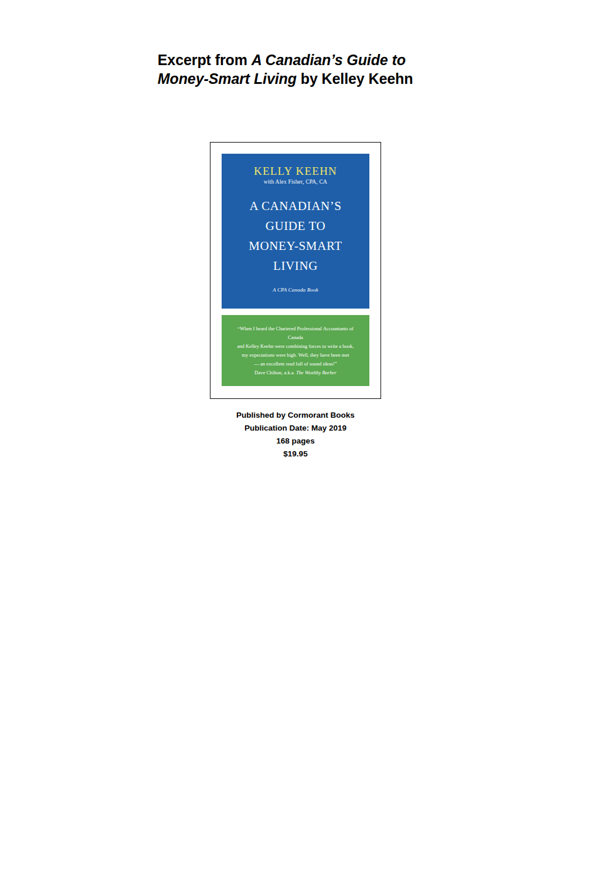Excerpt from A Canadian’s Guide to Money-Smart Living by Kelley Keehn
KELLY KEEHN
with Alex Fisher, CPA, CA
A CANADIAN’S
GUIDE TO
MONEY-SMART
LIVING
A CPA Canada Book
“When I heard the Chartered Professional Accountants of Canada
and Kelley Keehn were combining forces to write a book,
my expectations were high. Well, they have been met
— an excellent read full of sound ideas!”
Dave Chilton, a.k.a. The Wealthy Barber
Published by Cormorant Books
Publication Date: May 2019
168 pages
$19.95